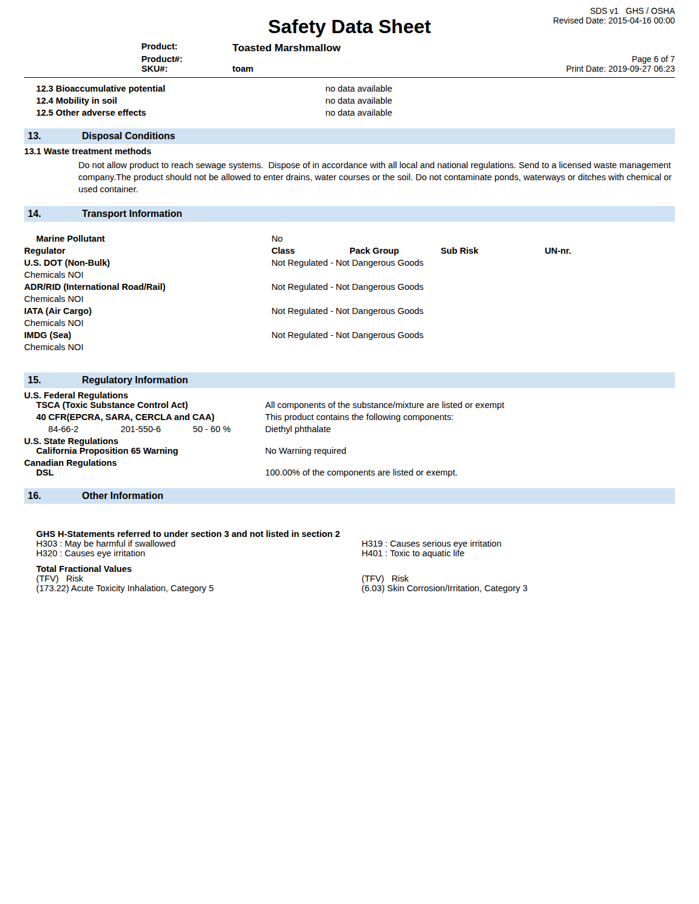SDS v1 GHS / OSHA
| | Safety Data Sheet | Revised Date: 2015-04-16 00:00 |
| | Product: | Toasted Marshmallow | |
| | Product#: | | Page 6 of 7 |
| | SKU#: | toam | Print Date: 2019-09-27 06:23 |
12.3 Bioaccumulative potential
no data available
12.4 Mobility in soil
no data available
12.5 Other adverse effects
no data available
13. Disposal Conditions
13.1 Waste treatment methods
Do not allow product to reach sewage systems. Dispose of in accordance with all local and national regulations. Send to a licensed waste management company.The product should not be allowed to enter drains, water courses or the soil. Do not contaminate ponds, waterways or ditches with chemical or used container.
14. Transport Information
| Marine Pollutant | No |
| Regulator | Class | Pack Group | Sub Risk | UN-nr. |
| U.S. DOT (Non-Bulk) | Not Regulated - Not Dangerous Goods |
| Chemicals NOI | |
| ADR/RID (International Road/Rail) | Not Regulated - Not Dangerous Goods |
| Chemicals NOI | |
| IATA (Air Cargo) | Not Regulated - Not Dangerous Goods |
| Chemicals NOI | |
| IMDG (Sea) | Not Regulated - Not Dangerous Goods |
| Chemicals NOI | |
15. Regulatory Information
U.S. Federal Regulations
TSCA (Toxic Substance Control Act)
All components of the substance/mixture are listed or exempt
40 CFR(EPCRA, SARA, CERCLA and CAA)
This product contains the following components:
84-66-2
201-550-6
50 - 60 %
Diethyl phthalate
U.S. State Regulations
California Proposition 65 Warning
No Warning required
Canadian Regulations
DSL
100.00% of the components are listed or exempt.
16. Other Information
GHS H-Statements referred to under section 3 and not listed in section 2
H303 : May be harmful if swallowed
H319 : Causes serious eye irritation
H320 : Causes eye irritation
H401 : Toxic to aquatic life
Total Fractional Values
(TFV) Risk
(TFV) Risk
(173.22) Acute Toxicity Inhalation, Category 5
(6.03) Skin Corrosion/Irritation, Category 3